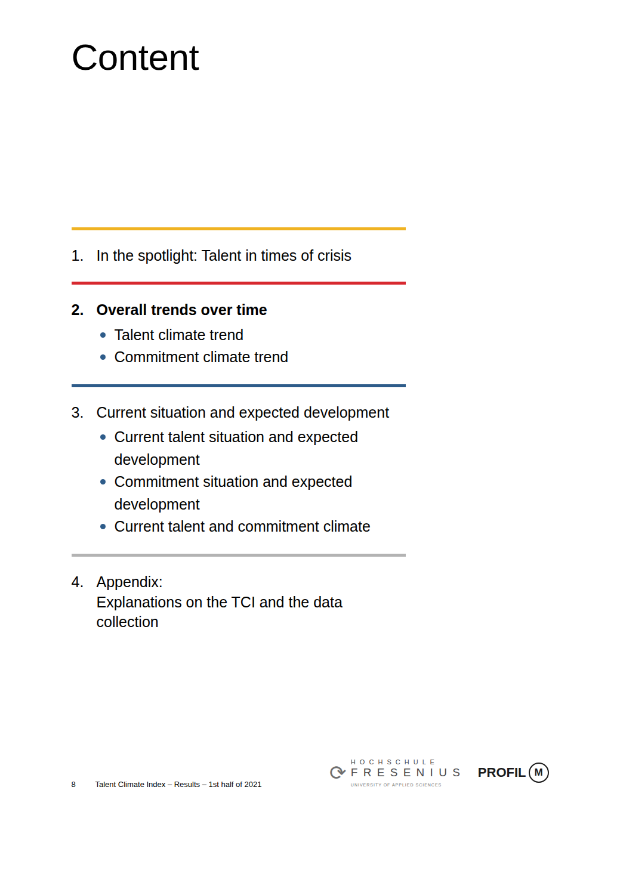Content
1. In the spotlight: Talent in times of crisis
2. Overall trends over time
Talent climate trend
Commitment climate trend
3. Current situation and expected development
Current talent situation and expected development
Commitment situation and expected development
Current talent and commitment climate
4. Appendix: Explanations on the TCI and the data collection
8 Talent Climate Index – Results – 1st half of 2021
⟳ H O C H S C H U L E
F R E S E N I U S
UNIVERSITY OF APPLIED SCIENCES
PROFIL M